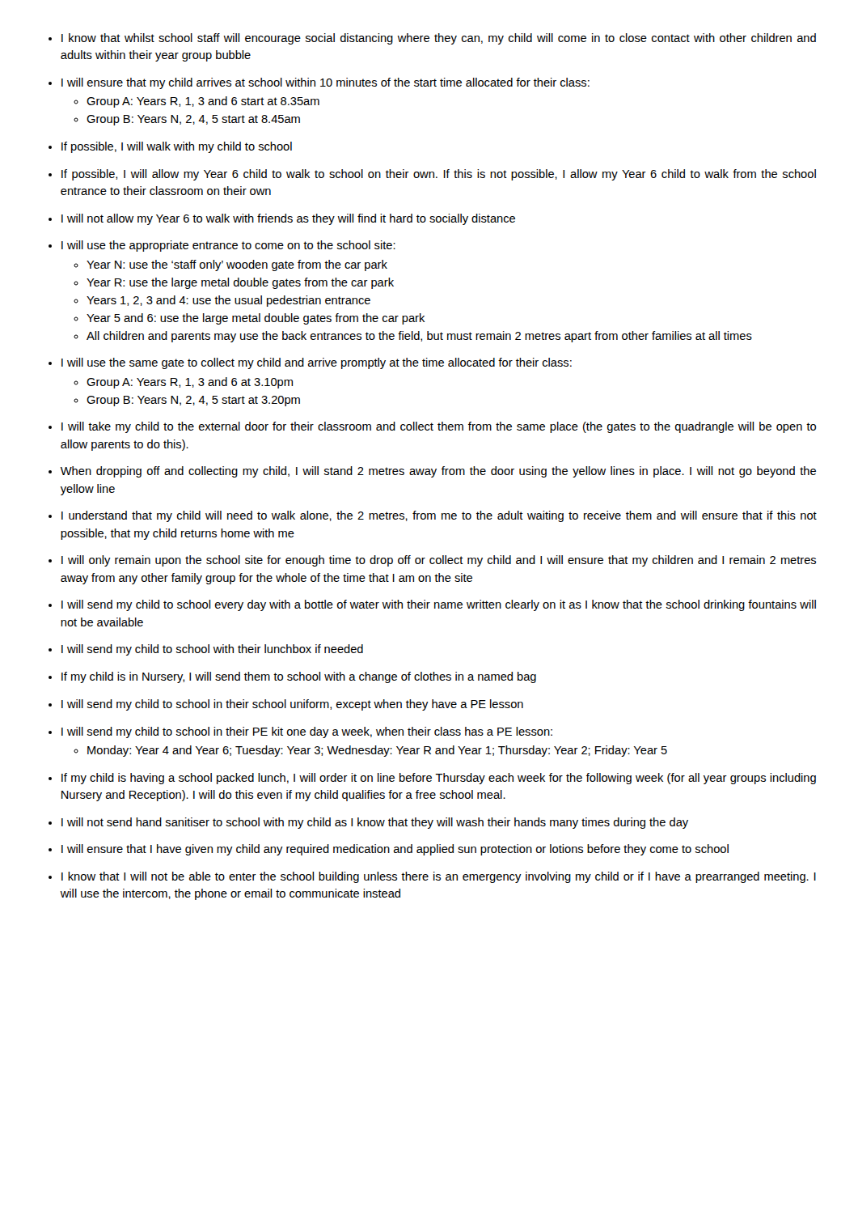I know that whilst school staff will encourage social distancing where they can, my child will come in to close contact with other children and adults within their year group bubble
I will ensure that my child arrives at school within 10 minutes of the start time allocated for their class:
Group A: Years R, 1, 3 and 6 start at 8.35am
Group B: Years N, 2, 4, 5 start at 8.45am
If possible, I will walk with my child to school
If possible, I will allow my Year 6 child to walk to school on their own. If this is not possible, I allow my Year 6 child to walk from the school entrance to their classroom on their own
I will not allow my Year 6 to walk with friends as they will find it hard to socially distance
I will use the appropriate entrance to come on to the school site:
Year N: use the ‘staff only’ wooden gate from the car park
Year R: use the large metal double gates from the car park
Years 1, 2, 3 and 4: use the usual pedestrian entrance
Year 5 and 6: use the large metal double gates from the car park
All children and parents may use the back entrances to the field, but must remain 2 metres apart from other families at all times
I will use the same gate to collect my child and arrive promptly at the time allocated for their class:
Group A: Years R, 1, 3 and 6 at 3.10pm
Group B: Years N, 2, 4, 5 start at 3.20pm
I will take my child to the external door for their classroom and collect them from the same place (the gates to the quadrangle will be open to allow parents to do this).
When dropping off and collecting my child, I will stand 2 metres away from the door using the yellow lines in place. I will not go beyond the yellow line
I understand that my child will need to walk alone, the 2 metres, from me to the adult waiting to receive them and will ensure that if this not possible, that my child returns home with me
I will only remain upon the school site for enough time to drop off or collect my child and I will ensure that my children and I remain 2 metres away from any other family group for the whole of the time that I am on the site
I will send my child to school every day with a bottle of water with their name written clearly on it as I know that the school drinking fountains will not be available
I will send my child to school with their lunchbox if needed
If my child is in Nursery, I will send them to school with a change of clothes in a named bag
I will send my child to school in their school uniform, except when they have a PE lesson
I will send my child to school in their PE kit one day a week, when their class has a PE lesson:
Monday: Year 4 and Year 6; Tuesday: Year 3; Wednesday: Year R and Year 1; Thursday: Year 2; Friday: Year 5
If my child is having a school packed lunch, I will order it on line before Thursday each week for the following week (for all year groups including Nursery and Reception). I will do this even if my child qualifies for a free school meal.
I will not send hand sanitiser to school with my child as I know that they will wash their hands many times during the day
I will ensure that I have given my child any required medication and applied sun protection or lotions before they come to school
I know that I will not be able to enter the school building unless there is an emergency involving my child or if I have a prearranged meeting. I will use the intercom, the phone or email to communicate instead